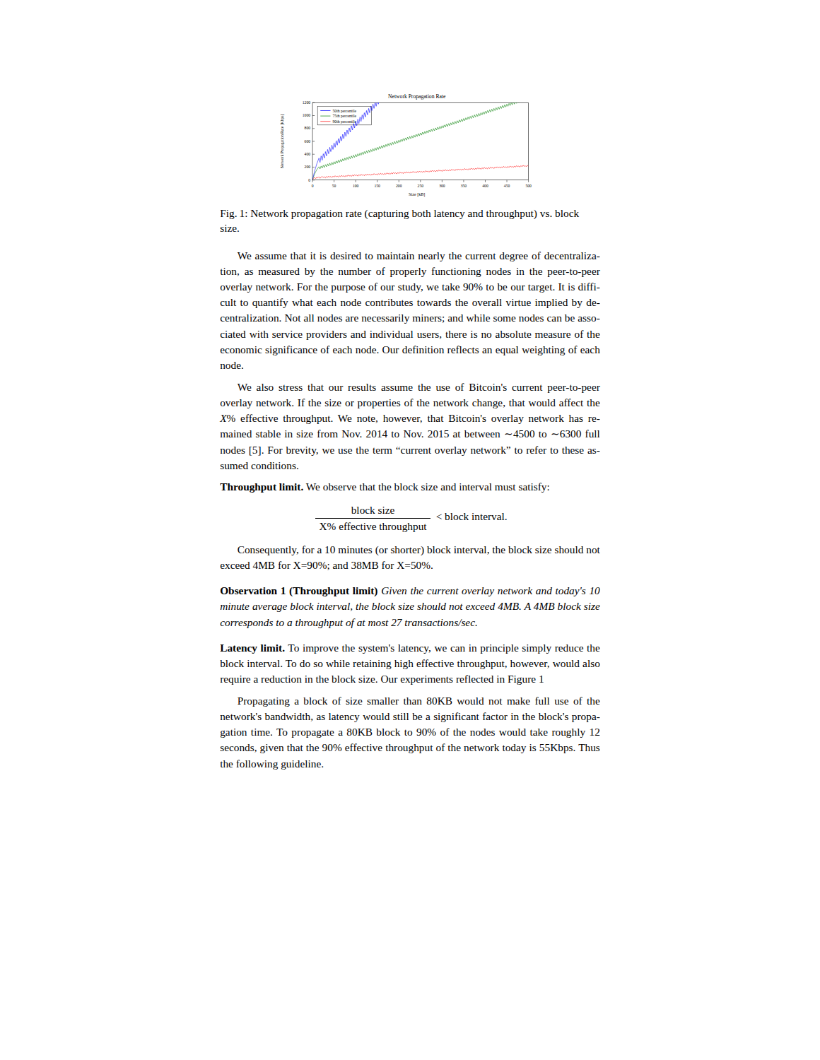Network Propagation Rate Network propagation rate in kilobits per second versus block size in kilobytes, for 50th, 75th and 90th percentiles. Network Propagation Rate 0 200 400 600 800 1000 1200 0 50 100 150 200 250 300 350 400 450 500 Size [kB] Network Propagation Rate [Kbps] 50th percentile 75th percentile 90th percentile
Fig. 1: Network propagation rate (capturing both latency and throughput) vs. block size.
We assume that it is desired to maintain nearly the current degree of decentralization, as measured by the number of properly functioning nodes in the peer-to-peer overlay network. For the purpose of our study, we take 90% to be our target. It is difficult to quantify what each node contributes towards the overall virtue implied by decentralization. Not all nodes are necessarily miners; and while some nodes can be associated with service providers and individual users, there is no absolute measure of the economic significance of each node. Our definition reflects an equal weighting of each node.
We also stress that our results assume the use of Bitcoin's current peer-to-peer overlay network. If the size or properties of the network change, that would affect the X% effective throughput. We note, however, that Bitcoin's overlay network has remained stable in size from Nov. 2014 to Nov. 2015 at between ∼4500 to ∼6300 full nodes [5]. For brevity, we use the term “current overlay network” to refer to these assumed conditions.
Throughput limit. We observe that the block size and interval must satisfy:
block size X% effective throughput < block interval.
Consequently, for a 10 minutes (or shorter) block interval, the block size should not exceed 4MB for X=90%; and 38MB for X=50%.
Observation 1 (Throughput limit) Given the current overlay network and today's 10 minute average block interval, the block size should not exceed 4MB. A 4MB block size corresponds to a throughput of at most 27 transactions/sec.
Latency limit. To improve the system's latency, we can in principle simply reduce the block interval. To do so while retaining high effective throughput, however, would also require a reduction in the block size. Our experiments reflected in Figure 1
Propagating a block of size smaller than 80KB would not make full use of the network's bandwidth, as latency would still be a significant factor in the block's propagation time. To propagate a 80KB block to 90% of the nodes would take roughly 12 seconds, given that the 90% effective throughput of the network today is 55Kbps. Thus the following guideline.